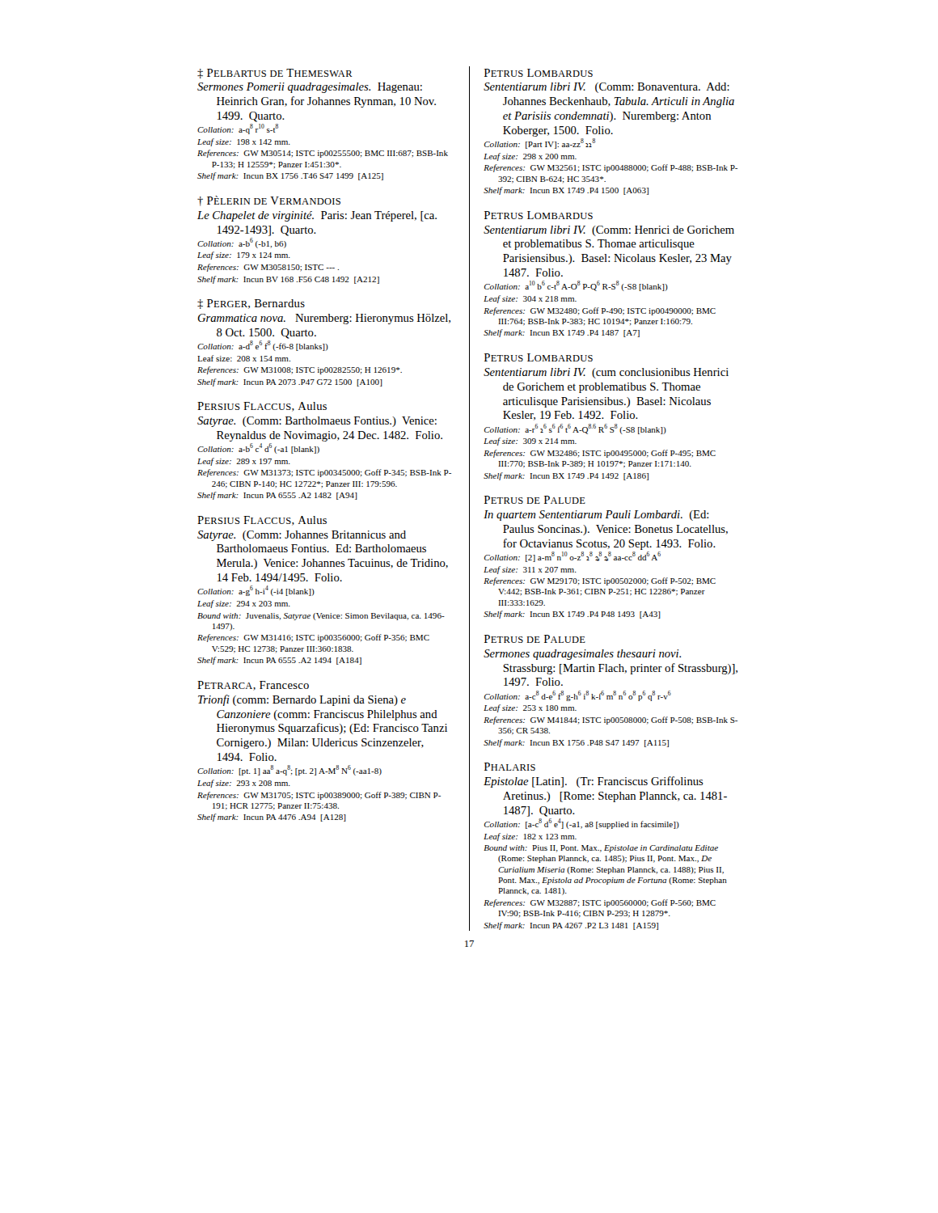‡ PELBARTUS DE THEMESWAR
Sermones Pomerii quadragesimales. Hagenau: Heinrich Gran, for Johannes Rynman, 10 Nov. 1499. Quarto.
Collation: a-q8 r10 s-t8
Leaf size: 198 x 142 mm.
References: GW M30514; ISTC ip00255500; BMC III:687; BSB-Ink P-133; H 12559*; Panzer I:451:30*.
Shelf mark: Incun BX 1756 .T46 S47 1499 [A125]
† PÈLERIN DE VERMANDOIS
Le Chapelet de virginité. Paris: Jean Tréperel, [ca. 1492-1493]. Quarto.
Collation: a-b6 (-b1, b6)
Leaf size: 179 x 124 mm.
References: GW M3058150; ISTC --- .
Shelf mark: Incun BV 168 .F56 C48 1492 [A212]
‡ PERGER, Bernardus
Grammatica nova. Nuremberg: Hieronymus Hölzel, 8 Oct. 1500. Quarto.
Collation: a-d8 e6 f8 (-f6-8 [blanks])
Leaf size: 208 x 154 mm.
References: GW M31008; ISTC ip00282550; H 12619*.
Shelf mark: Incun PA 2073 .P47 G72 1500 [A100]
PERSIUS FLACCUS, Aulus
Satyrae. (Comm: Bartholmaeus Fontius.) Venice: Reynaldus de Novimagio, 24 Dec. 1482. Folio.
Collation: a-b6 c4 d6 (-a1 [blank])
Leaf size: 289 x 197 mm.
References: GW M31373; ISTC ip00345000; Goff P-345; BSB-Ink P-246; CIBN P-140; HC 12722*; Panzer III: 179:596.
Shelf mark: Incun PA 6555 .A2 1482 [A94]
PERSIUS FLACCUS, Aulus
Satyrae. (Comm: Johannes Britannicus and Bartholomaeus Fontius. Ed: Bartholomaeus Merula.) Venice: Johannes Tacuinus, de Tridino, 14 Feb. 1494/1495. Folio.
Collation: a-g6 h-i4 (-i4 [blank])
Leaf size: 294 x 203 mm.
Bound with: Juvenalis, Satyrae (Venice: Simon Bevilaqua, ca. 1496-1497).
References: GW M31416; ISTC ip00356000; Goff P-356; BMC V:529; HC 12738; Panzer III:360:1838.
Shelf mark: Incun PA 6555 .A2 1494 [A184]
PETRARCA, Francesco
Trionfi (comm: Bernardo Lapini da Siena) e Canzoniere (comm: Franciscus Philelphus and Hieronymus Squarzaficus); (Ed: Francisco Tanzi Cornigero.) Milan: Uldericus Scinzenzeler, 1494. Folio.
Collation: [pt. 1] aa8 a-q8; [pt. 2] A-M8 N6 (-aa1-8)
Leaf size: 293 x 208 mm.
References: GW M31705; ISTC ip00389000; Goff P-389; CIBN P-191; HCR 12775; Panzer II:75:438.
Shelf mark: Incun PA 4476 .A94 [A128]
PETRUS LOMBARDUS
Sententiarum libri IV. (Comm: Bonaventura. Add: Johannes Beckenhaub, Tabula. Articuli in Anglia et Parisiis condemnati). Nuremberg: Anton Koberger, 1500. Folio.
Collation: [Part IV]: aa-zz8 ꝛꝛ8
Leaf size: 298 x 200 mm.
References: GW M32561; ISTC ip00488000; Goff P-488; BSB-Ink P-392; CIBN B-624; HC 3543*.
Shelf mark: Incun BX 1749 .P4 1500 [A063]
PETRUS LOMBARDUS
Sententiarum libri IV. (Comm: Henrici de Gorichem et problematibus S. Thomae articulisque Parisiensibus.). Basel: Nicolaus Kesler, 23 May 1487. Folio.
Collation: a10 b6 c-t8 A-O8 P-Q6 R-S8 (-S8 [blank])
Leaf size: 304 x 218 mm.
References: GW M32480; Goff P-490; ISTC ip00490000; BMC III:764; BSB-Ink P-383; HC 10194*; Panzer I:160:79.
Shelf mark: Incun BX 1749 .P4 1487 [A7]
PETRUS LOMBARDUS
Sententiarum libri IV. (cum conclusionibus Henrici de Gorichem et problematibus S. Thomae articulisque Parisiensibus.) Basel: Nicolaus Kesler, 19 Feb. 1492. Folio.
Collation: a-r6 ꝛ6 s6 ſ6 t6 A-Q8.6 R6 S8 (-S8 [blank])
Leaf size: 309 x 214 mm.
References: GW M32486; ISTC ip00495000; Goff P-495; BMC III:770; BSB-Ink P-389; H 10197*; Panzer I:171:140.
Shelf mark: Incun BX 1749 .P4 1492 [A186]
PETRUS DE PALUDE
In quartem Sententiarum Pauli Lombardi. (Ed: Paulus Soncinas.). Venice: Bonetus Locatellus, for Octavianus Scotus, 20 Sept. 1493. Folio.
Collation: [2] a-m8 n10 o-z8 ꝛ8 ꝝ8 ꝝ8 aa-cc8 dd6 A6
Leaf size: 311 x 207 mm.
References: GW M29170; ISTC ip00502000; Goff P-502; BMC V:442; BSB-Ink P-361; CIBN P-251; HC 12286*; Panzer III:333:1629.
Shelf mark: Incun BX 1749 .P4 P48 1493 [A43]
PETRUS DE PALUDE
Sermones quadragesimales thesauri novi. Strassburg: [Martin Flach, printer of Strassburg)], 1497. Folio.
Collation: a-c8 d-e6 f8 g-h6 i8 k-ſ6 m8 n6 o8 p6 q8 r-v6
Leaf size: 253 x 180 mm.
References: GW M41844; ISTC ip00508000; Goff P-508; BSB-Ink S-356; CR 5438.
Shelf mark: Incun BX 1756 .P48 S47 1497 [A115]
PHALARIS
Epistolae [Latin]. (Tr: Franciscus Griffolinus Aretinus.) [Rome: Stephan Plannck, ca. 1481-1487]. Quarto.
Collation: [a-c8 d6 e4] (-a1, a8 [supplied in facsimile])
Leaf size: 182 x 123 mm.
Bound with: Pius II, Pont. Max., Epistolae in Cardinalatu Editae (Rome: Stephan Plannck, ca. 1485); Pius II, Pont. Max., De Curialium Miseria (Rome: Stephan Plannck, ca. 1488); Pius II, Pont. Max., Epistola ad Procopium de Fortuna (Rome: Stephan Plannck, ca. 1481).
References: GW M32887; ISTC ip00560000; Goff P-560; BMC IV:90; BSB-Ink P-416; CIBN P-293; H 12879*.
Shelf mark: Incun PA 4267 .P2 L3 1481 [A159]
17